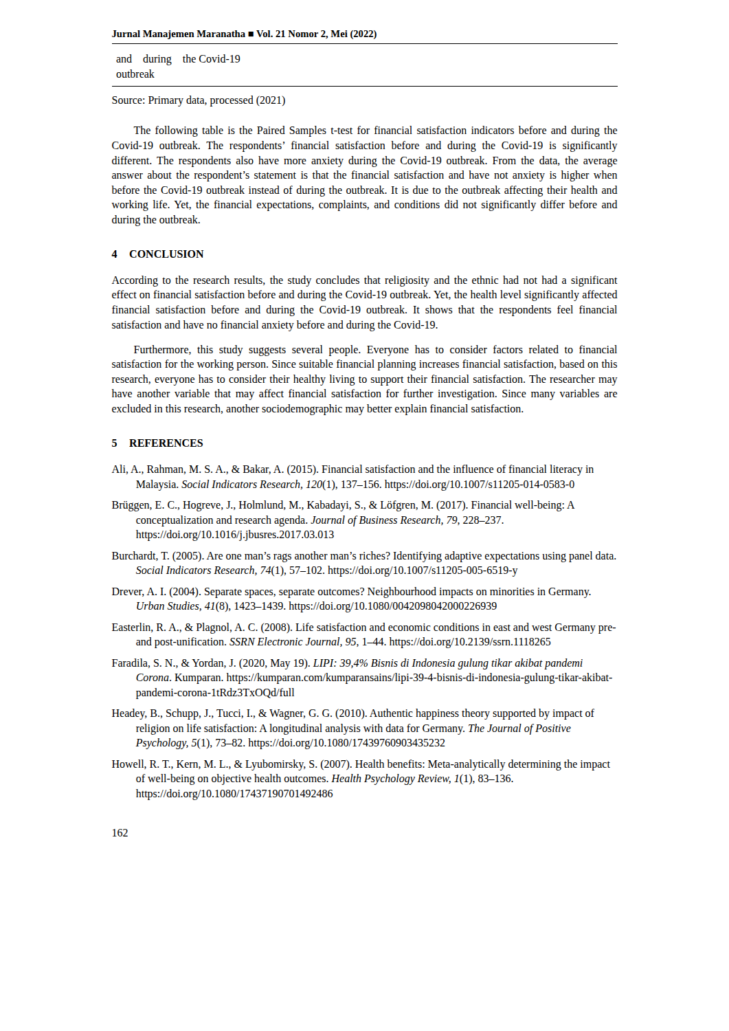Jurnal Manajemen Maranatha ■ Vol. 21 Nomor 2, Mei (2022)
| and during the Covid-19 outbreak | |
Source: Primary data, processed (2021)
The following table is the Paired Samples t-test for financial satisfaction indicators before and during the Covid-19 outbreak. The respondents’ financial satisfaction before and during the Covid-19 is significantly different. The respondents also have more anxiety during the Covid-19 outbreak. From the data, the average answer about the respondent’s statement is that the financial satisfaction and have not anxiety is higher when before the Covid-19 outbreak instead of during the outbreak. It is due to the outbreak affecting their health and working life. Yet, the financial expectations, complaints, and conditions did not significantly differ before and during the outbreak.
4 CONCLUSION
According to the research results, the study concludes that religiosity and the ethnic had not had a significant effect on financial satisfaction before and during the Covid-19 outbreak. Yet, the health level significantly affected financial satisfaction before and during the Covid-19 outbreak. It shows that the respondents feel financial satisfaction and have no financial anxiety before and during the Covid-19.
Furthermore, this study suggests several people. Everyone has to consider factors related to financial satisfaction for the working person. Since suitable financial planning increases financial satisfaction, based on this research, everyone has to consider their healthy living to support their financial satisfaction. The researcher may have another variable that may affect financial satisfaction for further investigation. Since many variables are excluded in this research, another sociodemographic may better explain financial satisfaction.
5 REFERENCES
Ali, A., Rahman, M. S. A., & Bakar, A. (2015). Financial satisfaction and the influence of financial literacy in Malaysia. Social Indicators Research, 120(1), 137–156. https://doi.org/10.1007/s11205-014-0583-0
Brüggen, E. C., Hogreve, J., Holmlund, M., Kabadayi, S., & Löfgren, M. (2017). Financial well-being: A conceptualization and research agenda. Journal of Business Research, 79, 228–237. https://doi.org/10.1016/j.jbusres.2017.03.013
Burchardt, T. (2005). Are one man’s rags another man’s riches? Identifying adaptive expectations using panel data. Social Indicators Research, 74(1), 57–102. https://doi.org/10.1007/s11205-005-6519-y
Drever, A. I. (2004). Separate spaces, separate outcomes? Neighbourhood impacts on minorities in Germany. Urban Studies, 41(8), 1423–1439. https://doi.org/10.1080/0042098042000226939
Easterlin, R. A., & Plagnol, A. C. (2008). Life satisfaction and economic conditions in east and west Germany pre- and post-unification. SSRN Electronic Journal, 95, 1–44. https://doi.org/10.2139/ssrn.1118265
Faradila, S. N., & Yordan, J. (2020, May 19). LIPI: 39,4% Bisnis di Indonesia gulung tikar akibat pandemi Corona. Kumparan. https://kumparan.com/kumparansains/lipi-39-4-bisnis-di-indonesia-gulung-tikar-akibat-pandemi-corona-1tRdz3TxOQd/full
Headey, B., Schupp, J., Tucci, I., & Wagner, G. G. (2010). Authentic happiness theory supported by impact of religion on life satisfaction: A longitudinal analysis with data for Germany. The Journal of Positive Psychology, 5(1), 73–82. https://doi.org/10.1080/17439760903435232
Howell, R. T., Kern, M. L., & Lyubomirsky, S. (2007). Health benefits: Meta-analytically determining the impact of well-being on objective health outcomes. Health Psychology Review, 1(1), 83–136. https://doi.org/10.1080/17437190701492486
162